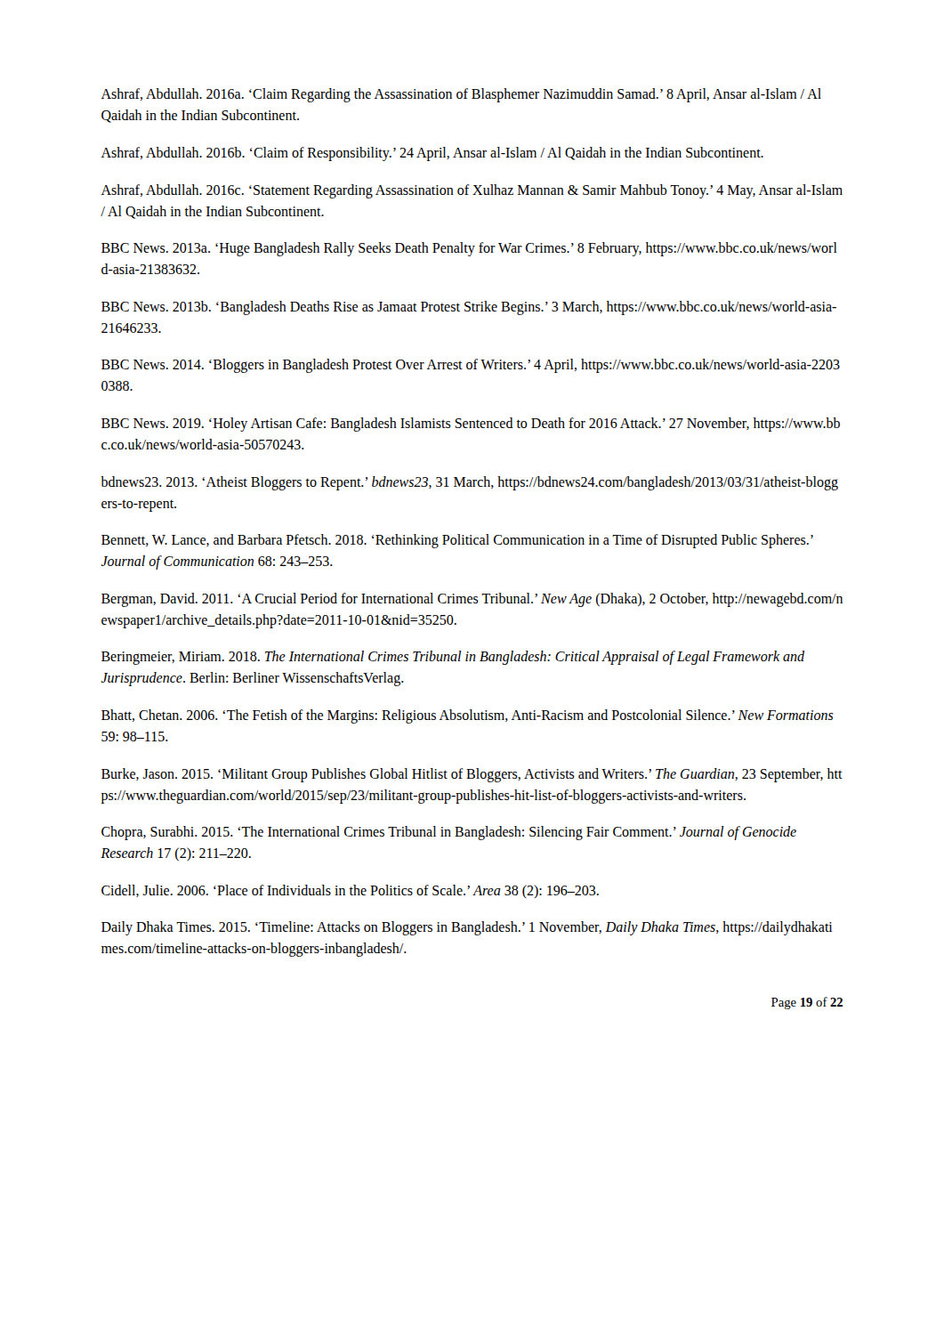Ashraf, Abdullah. 2016a. ‘Claim Regarding the Assassination of Blasphemer Nazimuddin Samad.’ 8 April, Ansar al-Islam / Al Qaidah in the Indian Subcontinent.
Ashraf, Abdullah. 2016b. ‘Claim of Responsibility.’ 24 April, Ansar al-Islam / Al Qaidah in the Indian Subcontinent.
Ashraf, Abdullah. 2016c. ‘Statement Regarding Assassination of Xulhaz Mannan & Samir Mahbub Tonoy.’ 4 May, Ansar al-Islam / Al Qaidah in the Indian Subcontinent.
BBC News. 2013a. ‘Huge Bangladesh Rally Seeks Death Penalty for War Crimes.’ 8 February, https://www.bbc.co.uk/news/world-asia-21383632.
BBC News. 2013b. ‘Bangladesh Deaths Rise as Jamaat Protest Strike Begins.’ 3 March, https://www.bbc.co.uk/news/world-asia-21646233.
BBC News. 2014. ‘Bloggers in Bangladesh Protest Over Arrest of Writers.’ 4 April, https://www.bbc.co.uk/news/world-asia-22030388.
BBC News. 2019. ‘Holey Artisan Cafe: Bangladesh Islamists Sentenced to Death for 2016 Attack.’ 27 November, https://www.bbc.co.uk/news/world-asia-50570243.
bdnews23. 2013. ‘Atheist Bloggers to Repent.’ bdnews23, 31 March, https://bdnews24.com/bangladesh/2013/03/31/atheist-bloggers-to-repent.
Bennett, W. Lance, and Barbara Pfetsch. 2018. ‘Rethinking Political Communication in a Time of Disrupted Public Spheres.’ Journal of Communication 68: 243–253.
Bergman, David. 2011. ‘A Crucial Period for International Crimes Tribunal.’ New Age (Dhaka), 2 October, http://newagebd.com/newspaper1/archive_details.php?date=2011-10-01&nid=35250.
Beringmeier, Miriam. 2018. The International Crimes Tribunal in Bangladesh: Critical Appraisal of Legal Framework and Jurisprudence. Berlin: Berliner WissenschaftsVerlag.
Bhatt, Chetan. 2006. ‘The Fetish of the Margins: Religious Absolutism, Anti-Racism and Postcolonial Silence.’ New Formations 59: 98–115.
Burke, Jason. 2015. ‘Militant Group Publishes Global Hitlist of Bloggers, Activists and Writers.’ The Guardian, 23 September, https://www.theguardian.com/world/2015/sep/23/militant-group-publishes-hit-list-of-bloggers-activists-and-writers.
Chopra, Surabhi. 2015. ‘The International Crimes Tribunal in Bangladesh: Silencing Fair Comment.’ Journal of Genocide Research 17 (2): 211–220.
Cidell, Julie. 2006. ‘Place of Individuals in the Politics of Scale.’ Area 38 (2): 196–203.
Daily Dhaka Times. 2015. ‘Timeline: Attacks on Bloggers in Bangladesh.’ 1 November, Daily Dhaka Times, https://dailydhakatimes.com/timeline-attacks-on-bloggers-inbangladesh/.
Page 19 of 22